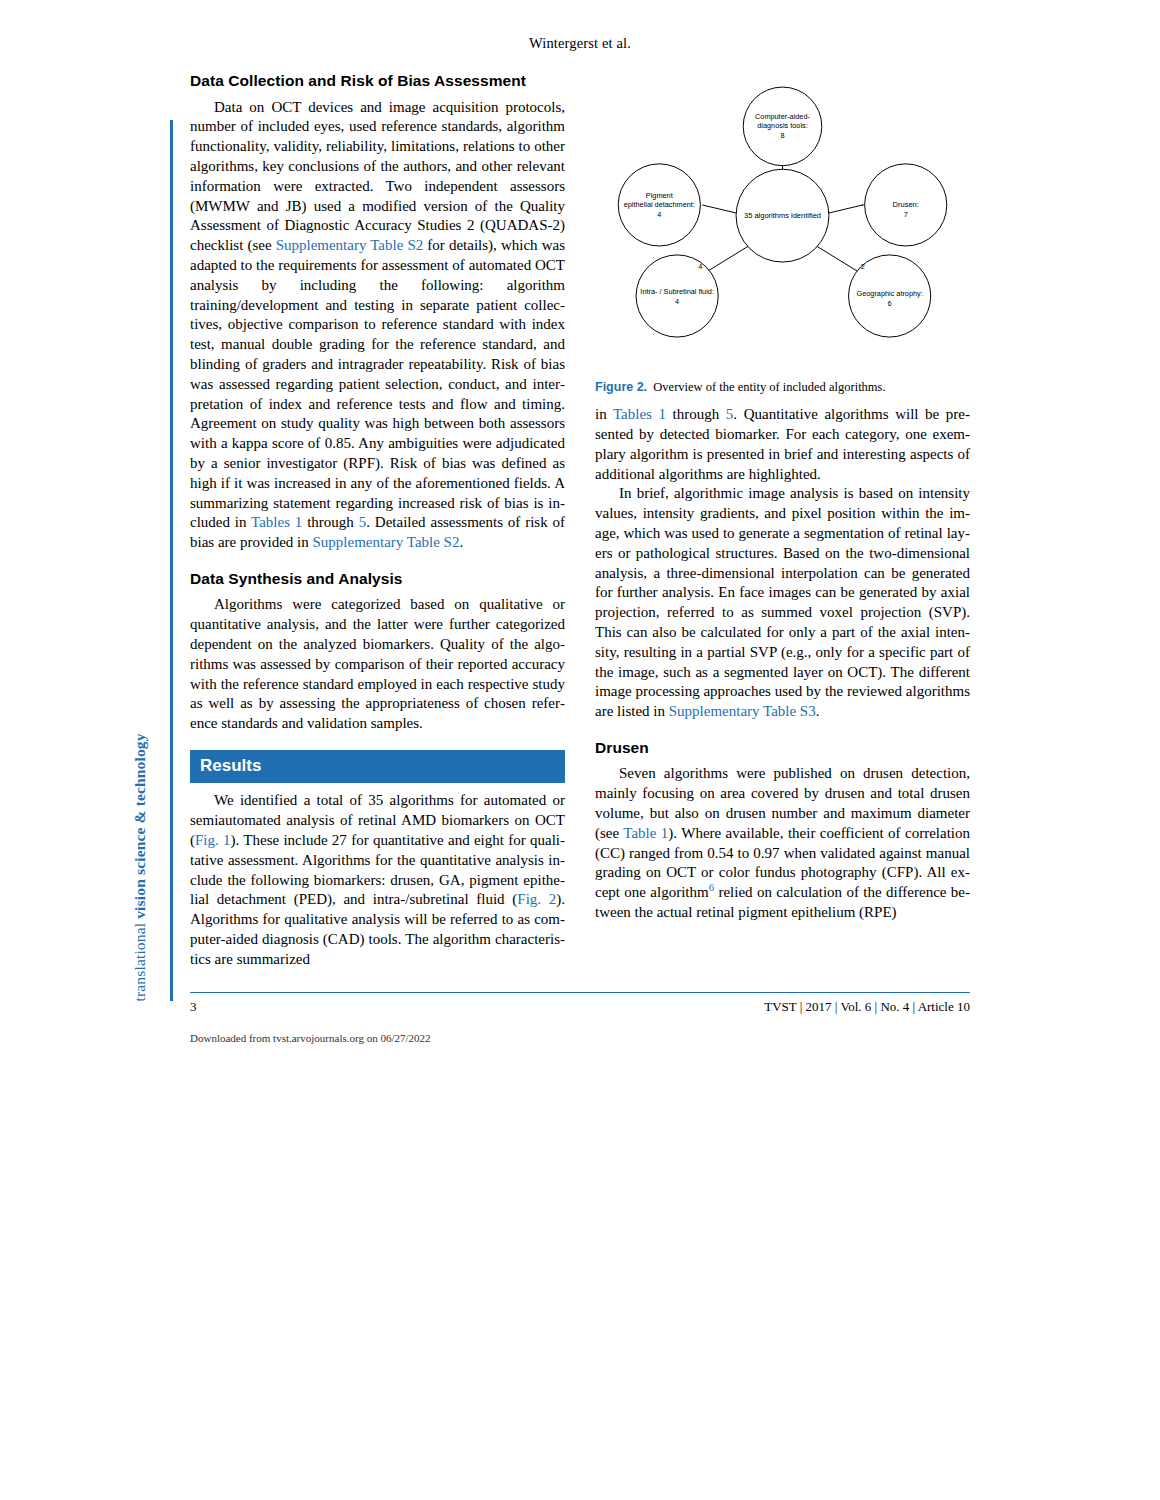Wintergerst et al.
translational vision science & technology
Data Collection and Risk of Bias Assessment
Data on OCT devices and image acquisition protocols, number of included eyes, used reference standards, algorithm functionality, validity, reliability, limitations, relations to other algorithms, key conclusions of the authors, and other relevant information were extracted. Two independent assessors (MWMW and JB) used a modified version of the Quality Assessment of Diagnostic Accuracy Studies 2 (QUADAS-2) checklist (see Supplementary Table S2 for details), which was adapted to the requirements for assessment of automated OCT analysis by including the following: algorithm training/development and testing in separate patient collectives, objective comparison to reference standard with index test, manual double grading for the reference standard, and blinding of graders and intragrader repeatability. Risk of bias was assessed regarding patient selection, conduct, and interpretation of index and reference tests and flow and timing. Agreement on study quality was high between both assessors with a kappa score of 0.85. Any ambiguities were adjudicated by a senior investigator (RPF). Risk of bias was defined as high if it was increased in any of the aforementioned fields. A summarizing statement regarding increased risk of bias is included in Tables 1 through 5. Detailed assessments of risk of bias are provided in Supplementary Table S2.
Data Synthesis and Analysis
Algorithms were categorized based on qualitative or quantitative analysis, and the latter were further categorized dependent on the analyzed biomarkers. Quality of the algorithms was assessed by comparison of their reported accuracy with the reference standard employed in each respective study as well as by assessing the appropriateness of chosen reference standards and validation samples.
Results
We identified a total of 35 algorithms for automated or semiautomated analysis of retinal AMD biomarkers on OCT (Fig. 1). These include 27 for quantitative and eight for qualitative assessment. Algorithms for the quantitative analysis include the following biomarkers: drusen, GA, pigment epithelial detachment (PED), and intra-/subretinal fluid (Fig. 2). Algorithms for qualitative analysis will be referred to as computer-aided diagnosis (CAD) tools. The algorithm characteristics are summarized
Computer-aided- diagnosis tools: 8 35 algorithms identified Drusen: 7 Pigment epithelial detachment: 4 Geographic atrophy: 6 Intra- / Subretinal fluid: 4 2 4
Figure 2. Overview of the entity of included algorithms.
in Tables 1 through 5. Quantitative algorithms will be presented by detected biomarker. For each category, one exemplary algorithm is presented in brief and interesting aspects of additional algorithms are highlighted.
In brief, algorithmic image analysis is based on intensity values, intensity gradients, and pixel position within the image, which was used to generate a segmentation of retinal layers or pathological structures. Based on the two-dimensional analysis, a three-dimensional interpolation can be generated for further analysis. En face images can be generated by axial projection, referred to as summed voxel projection (SVP). This can also be calculated for only a part of the axial intensity, resulting in a partial SVP (e.g., only for a specific part of the image, such as a segmented layer on OCT). The different image processing approaches used by the reviewed algorithms are listed in Supplementary Table S3.
Drusen
Seven algorithms were published on drusen detection, mainly focusing on area covered by drusen and total drusen volume, but also on drusen number and maximum diameter (see Table 1). Where available, their coefficient of correlation (CC) ranged from 0.54 to 0.97 when validated against manual grading on OCT or color fundus photography (CFP). All except one algorithm6 relied on calculation of the difference between the actual retinal pigment epithelium (RPE)
3
TVST | 2017 | Vol. 6 | No. 4 | Article 10
Downloaded from tvst.arvojournals.org on 06/27/2022